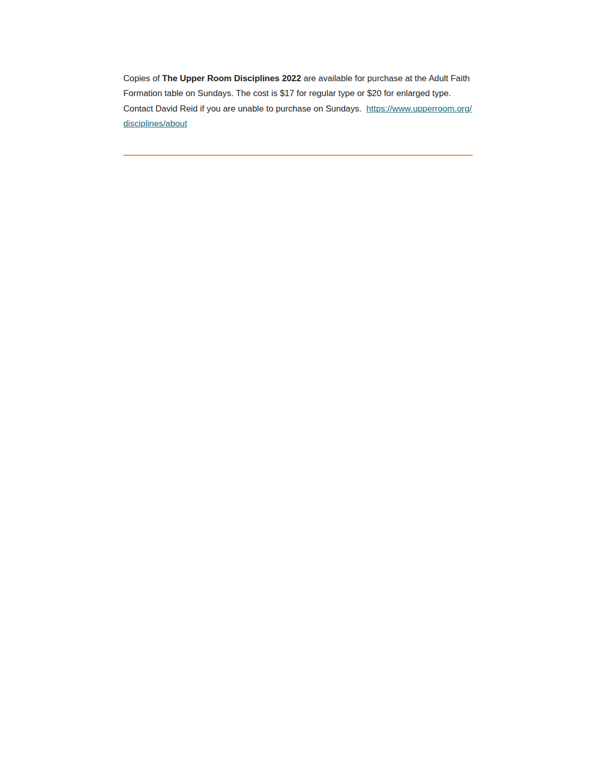Copies of The Upper Room Disciplines 2022 are available for purchase at the Adult Faith Formation table on Sundays. The cost is $17 for regular type or $20 for enlarged type. Contact David Reid if you are unable to purchase on Sundays. https://www.upperroom.org/disciplines/about